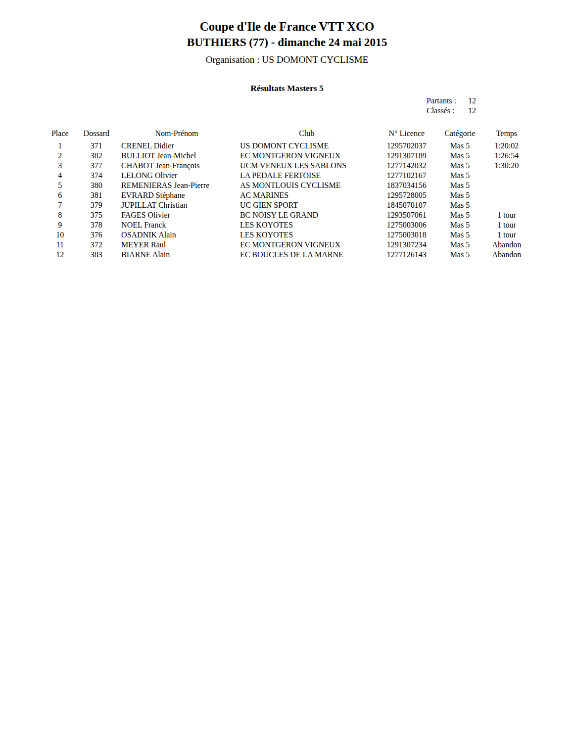Coupe d'Ile de France VTT XCO
BUTHIERS (77) - dimanche 24 mai 2015
Organisation : US DOMONT CYCLISME
Résultats Masters 5
| Partants : | 12 |
| Classés : | 12 |
| Place | Dossard | Nom-Prénom | Club | N° Licence | Catégorie | Temps |
| --- | --- | --- | --- | --- | --- | --- |
| 1 | 371 | CRENEL Didier | US DOMONT CYCLISME | 1295702037 | Mas 5 | 1:20:02 |
| 2 | 382 | BULLIOT Jean-Michel | EC MONTGERON VIGNEUX | 1291307189 | Mas 5 | 1:26:54 |
| 3 | 377 | CHABOT Jean-François | UCM VENEUX LES SABLONS | 1277142032 | Mas 5 | 1:30:20 |
| 4 | 374 | LELONG Olivier | LA PEDALE FERTOISE | 1277102167 | Mas 5 | |
| 5 | 380 | REMENIERAS Jean-Pierre | AS MONTLOUIS CYCLISME | 1837034156 | Mas 5 | |
| 6 | 381 | EVRARD Stéphane | AC MARINES | 1295728005 | Mas 5 | |
| 7 | 379 | JUPILLAT Christian | UC GIEN SPORT | 1845070107 | Mas 5 | |
| 8 | 375 | FAGES Olivier | BC NOISY LE GRAND | 1293507061 | Mas 5 | 1 tour |
| 9 | 378 | NOEL Franck | LES KOYOTES | 1275003006 | Mas 5 | 1 tour |
| 10 | 376 | OSADNIK Alain | LES KOYOTES | 1275003018 | Mas 5 | 1 tour |
| 11 | 372 | MEYER Raul | EC MONTGERON VIGNEUX | 1291307234 | Mas 5 | Abandon |
| 12 | 383 | BIARNE Alain | EC BOUCLES DE LA MARNE | 1277126143 | Mas 5 | Abandon |